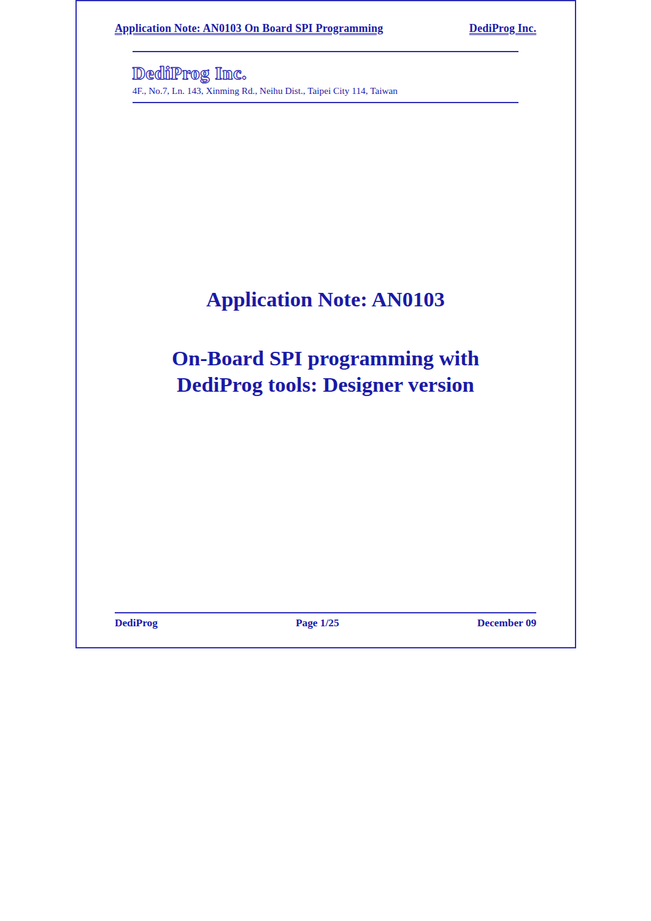Application Note: AN0103 On Board SPI Programming DediProg Inc.
DediProg Inc.
4F., No.7, Ln. 143, Xinming Rd., Neihu Dist., Taipei City 114, Taiwan
Application Note: AN0103
On-Board SPI programming with
DediProg tools: Designer version
DediProg Page 1/25 December 09